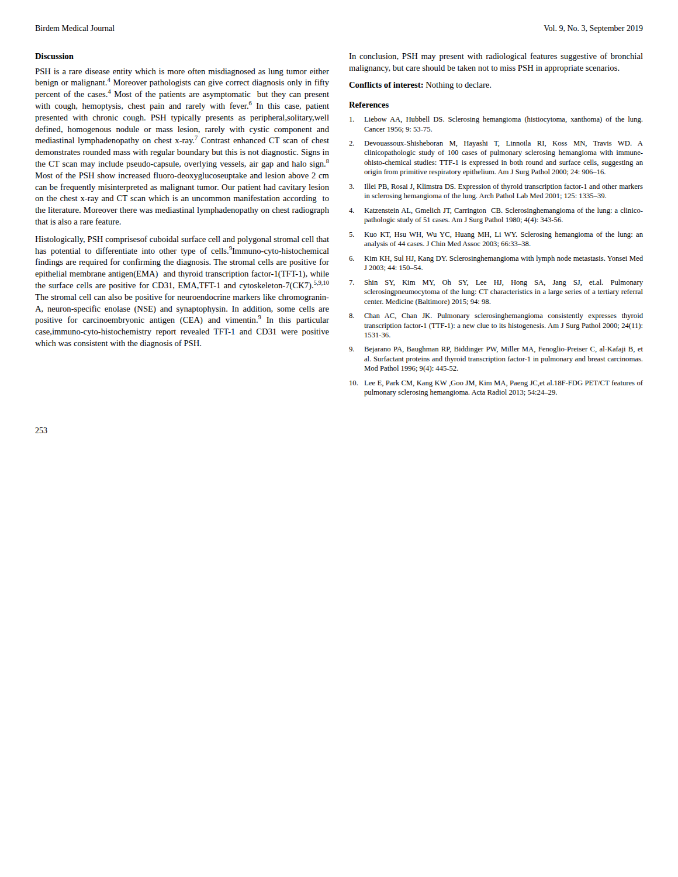Birdem Medical Journal Vol. 9, No. 3, September 2019
Discussion
PSH is a rare disease entity which is more often misdiagnosed as lung tumor either benign or malignant.4 Moreover pathologists can give correct diagnosis only in fifty percent of the cases.4 Most of the patients are asymptomatic but they can present with cough, hemoptysis, chest pain and rarely with fever.6 In this case, patient presented with chronic cough. PSH typically presents as peripheral,solitary,well defined, homogenous nodule or mass lesion, rarely with cystic component and mediastinal lymphadenopathy on chest x-ray.7 Contrast enhanced CT scan of chest demonstrates rounded mass with regular boundary but this is not diagnostic. Signs in the CT scan may include pseudo-capsule, overlying vessels, air gap and halo sign.8 Most of the PSH show increased fluoro-deoxyglucoseuptake and lesion above 2 cm can be frequently misinterpreted as malignant tumor. Our patient had cavitary lesion on the chest x-ray and CT scan which is an uncommon manifestation according to the literature. Moreover there was mediastinal lymphadenopathy on chest radiograph that is also a rare feature.
Histologically, PSH comprisesof cuboidal surface cell and polygonal stromal cell that has potential to differentiate into other type of cells.9Immuno-cyto-histochemical findings are required for confirming the diagnosis. The stromal cells are positive for epithelial membrane antigen(EMA) and thyroid transcription factor-1(TFT-1), while the surface cells are positive for CD31, EMA,TFT-1 and cytoskeleton-7(CK7).5,9,10 The stromal cell can also be positive for neuroendocrine markers like chromogranin-A, neuron-specific enolase (NSE) and synaptophysin. In addition, some cells are positive for carcinoembryonic antigen (CEA) and vimentin.9 In this particular case,immuno-cyto-histochemistry report revealed TFT-1 and CD31 were positive which was consistent with the diagnosis of PSH.
In conclusion, PSH may present with radiological features suggestive of bronchial malignancy, but care should be taken not to miss PSH in appropriate scenarios.
Conflicts of interest: Nothing to declare.
References
Liebow AA, Hubbell DS. Sclerosing hemangioma (histiocytoma, xanthoma) of the lung. Cancer 1956; 9: 53-75.
Devouassoux-Shisheboran M, Hayashi T, Linnoila RI, Koss MN, Travis WD. A clinicopathologic study of 100 cases of pulmonary sclerosing hemangioma with immune-ohisto-chemical studies: TTF-1 is expressed in both round and surface cells, suggesting an origin from primitive respiratory epithelium. Am J Surg Pathol 2000; 24: 906–16.
Illei PB, Rosai J, Klimstra DS. Expression of thyroid transcription factor-1 and other markers in sclerosing hemangioma of the lung. Arch Pathol Lab Med 2001; 125: 1335–39.
Katzenstein AL, Gmelich JT, Carrington CB. Sclerosinghemangioma of the lung: a clinico-pathologic study of 51 cases. Am J Surg Pathol 1980; 4(4): 343-56.
Kuo KT, Hsu WH, Wu YC, Huang MH, Li WY. Sclerosing hemangioma of the lung: an analysis of 44 cases. J Chin Med Assoc 2003; 66:33–38.
Kim KH, Sul HJ, Kang DY. Sclerosinghemangioma with lymph node metastasis. Yonsei Med J 2003; 44: 150–54.
Shin SY, Kim MY, Oh SY, Lee HJ, Hong SA, Jang SJ, et.al. Pulmonary sclerosingpneumocytoma of the lung: CT characteristics in a large series of a tertiary referral center. Medicine (Baltimore) 2015; 94: 98.
Chan AC, Chan JK. Pulmonary sclerosinghemangioma consistently expresses thyroid transcription factor-1 (TTF-1): a new clue to its histogenesis. Am J Surg Pathol 2000; 24(11): 1531-36.
Bejarano PA, Baughman RP, Biddinger PW, Miller MA, Fenoglio-Preiser C, al-Kafaji B, et al. Surfactant proteins and thyroid transcription factor-1 in pulmonary and breast carcinomas. Mod Pathol 1996; 9(4): 445-52.
Lee E, Park CM, Kang KW ,Goo JM, Kim MA, Paeng JC,et al.18F-FDG PET/CT features of pulmonary sclerosing hemangioma. Acta Radiol 2013; 54:24–29.
253